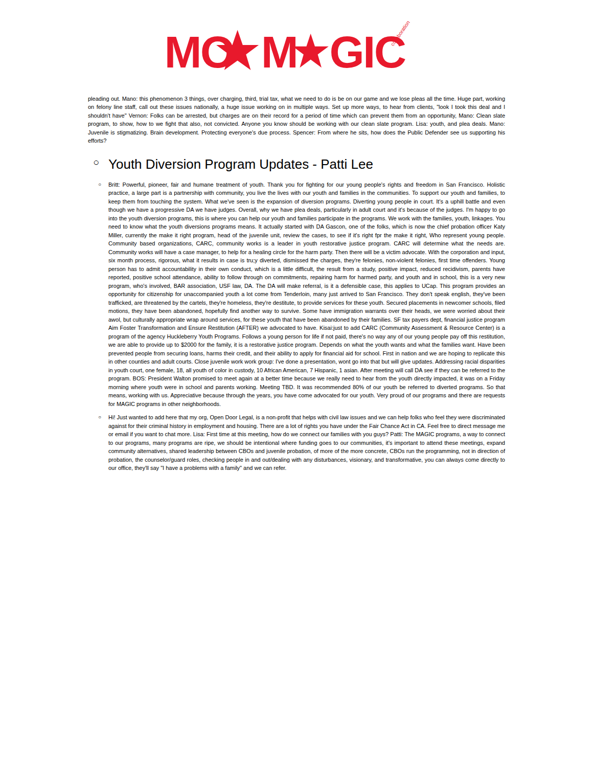MO M GIC collaboration
pleading out. Mano: this phenomenon 3 things, over charging, third, trial tax, what we need to do is be on our game and we lose pleas all the time. Huge part, working on felony line staff, call out these issues nationally, a huge issue working on in multiple ways. Set up more ways, to hear from clients, "look I took this deal and I shouldn't have" Vernon: Folks can be arrested, but charges are on their record for a period of time which can prevent them from an opportunity, Mano: Clean slate program, to show, how to we fight that also, not convicted. Anyone you know should be working with our clean slate program. Lisa: youth, and plea deals. Mano: Juvenile is stigmatizing. Brain development. Protecting everyone's due process. Spencer: From where he sits, how does the Public Defender see us supporting his efforts?
Youth Diversion Program Updates - Patti Lee
Britt: Powerful, pioneer, fair and humane treatment of youth. Thank you for fighting for our young people's rights and freedom in San Francisco. Holistic practice, a large part is a partnership with community, you live the lives with our youth and families in the communities. To support our youth and families, to keep them from touching the system. What we've seen is the expansion of diversion programs. Diverting young people in court. It's a uphill battle and even though we have a progressive DA we have judges. Overall, why we have plea deals, particularly in adult court and it's because of the judges. I'm happy to go into the youth diversion programs, this is where you can help our youth and families participate in the programs. We work with the families, youth, linkages. You need to know what the youth diversions programs means. It actually started with DA Gascon, one of the folks, which is now the chief probation officer Katy Miller, currently the make it right program, head of the juvenile unit, review the cases, to see if it's right fpr the make it right, Who represent young people. Community based organizations, CARC, community works is a leader in youth restorative justice program. CARC will determine what the needs are. Community works will have a case manager, to help for a healing circle for the harm party. Then there will be a victim advocate. With the corporation and input, six month process, rigorous, what it results in case is tru;y diverted, dismissed the charges, they're felonies, non-violent felonies, first time offenders. Young person has to admit accountability in their own conduct, which is a little difficult, the result from a study, positive impact, reduced recidivism, parents have reported, positive school attendance, ability to follow through on commitments, repairing harm for harmed party, and youth and in school, this is a very new program, who's involved, BAR association, USF law, DA. The DA will make referral, is it a defensible case, this applies to UCap. This program provides an opportunity for citizenship for unaccompanied youth a lot come from Tenderloin, many just arrived to San Francisco. They don't speak english, they've been trafficked, are threatened by the cartels, they're homeless, they're destitute, to provide services for these youth. Secured placements in newcomer schools, filed motions, they have been abandoned, hopefully find another way to survive. Some have immigration warrants over their heads, we were worried about their awol, but culturally appropriate wrap around services, for these youth that have been abandoned by their families. SF tax payers dept, financial justice program Aim Foster Transformation and Ensure Restitution (AFTER) we advocated to have. Kisai:just to add CARC (Community Assessment & Resource Center) is a program of the agency Huckleberry Youth Programs. Follows a young person for life if not paid, there's no way any of our young people pay off this restitution, we are able to provide up to $2000 for the family, it is a restorative justice program. Depends on what the youth wants and what the families want. Have been prevented people from securing loans, harms their credit, and their ability to apply for financial aid for school. First in nation and we are hoping to replicate this in other counties and adult courts. Close juvenile work work group: I've done a presentation, wont go into that but will give updates. Addressing racial disparities in youth court, one female, 18, all youth of color in custody, 10 African American, 7 Hispanic, 1 asian. After meeting will call DA see if they can be referred to the program. BOS: President Walton promised to meet again at a better time because we really need to hear from the youth directly impacted, it was on a Friday morning where youth were in school and parents working. Meeting TBD. It was recommended 80% of our youth be referred to diverted programs. So that means, working with us. Appreciative because through the years, you have come advocated for our youth. Very proud of our programs and there are requests for MAGIC programs in other neighborhoods.
Hi! Just wanted to add here that my org, Open Door Legal, is a non-profit that helps with civil law issues and we can help folks who feel they were discriminated against for their criminal history in employment and housing. There are a lot of rights you have under the Fair Chance Act in CA. Feel free to direct message me or email if you want to chat more. Lisa: First time at this meeting, how do we connect our families with you guys? Patti: The MAGIC programs, a way to connect to our programs, many programs are ripe, we should be intentional where funding goes to our communities, it's important to attend these meetings, expand community alternatives, shared leadership between CBOs and juvenile probation, of more of the more concrete, CBOs run the programming, not in direction of probation, the counselor/guard roles, checking people in and out/dealing with any disturbances, visionary, and transformative, you can always come directly to our office, they'll say "I have a problems with a family" and we can refer.